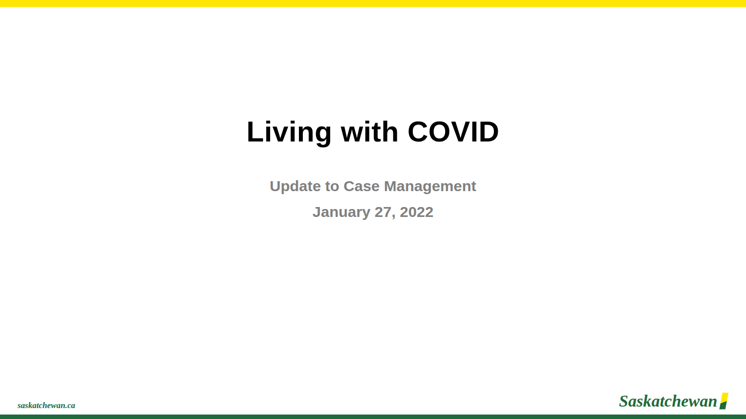Living with COVID
Update to Case Management
January 27, 2022
saskatchewan.ca Saskatchewan